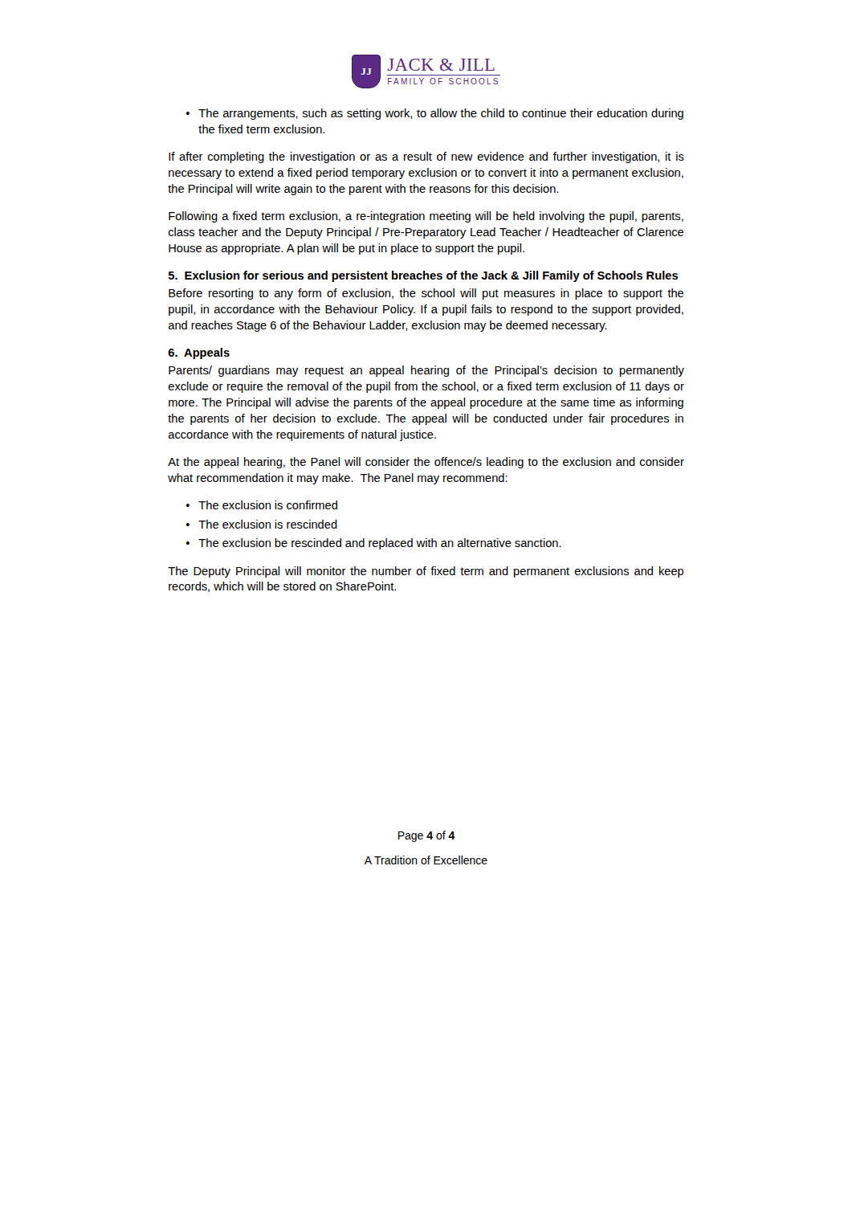JACK & JILL
FAMILY OF SCHOOLS
The arrangements, such as setting work, to allow the child to continue their education during the fixed term exclusion.
If after completing the investigation or as a result of new evidence and further investigation, it is necessary to extend a fixed period temporary exclusion or to convert it into a permanent exclusion, the Principal will write again to the parent with the reasons for this decision.
Following a fixed term exclusion, a re-integration meeting will be held involving the pupil, parents, class teacher and the Deputy Principal / Pre-Preparatory Lead Teacher / Headteacher of Clarence House as appropriate. A plan will be put in place to support the pupil.
5. Exclusion for serious and persistent breaches of the Jack & Jill Family of Schools Rules
Before resorting to any form of exclusion, the school will put measures in place to support the pupil, in accordance with the Behaviour Policy. If a pupil fails to respond to the support provided, and reaches Stage 6 of the Behaviour Ladder, exclusion may be deemed necessary.
6. Appeals
Parents/ guardians may request an appeal hearing of the Principal’s decision to permanently exclude or require the removal of the pupil from the school, or a fixed term exclusion of 11 days or more. The Principal will advise the parents of the appeal procedure at the same time as informing the parents of her decision to exclude. The appeal will be conducted under fair procedures in accordance with the requirements of natural justice.
At the appeal hearing, the Panel will consider the offence/s leading to the exclusion and consider what recommendation it may make. The Panel may recommend:
The exclusion is confirmed
The exclusion is rescinded
The exclusion be rescinded and replaced with an alternative sanction.
The Deputy Principal will monitor the number of fixed term and permanent exclusions and keep records, which will be stored on SharePoint.
Page 4 of 4
A Tradition of Excellence